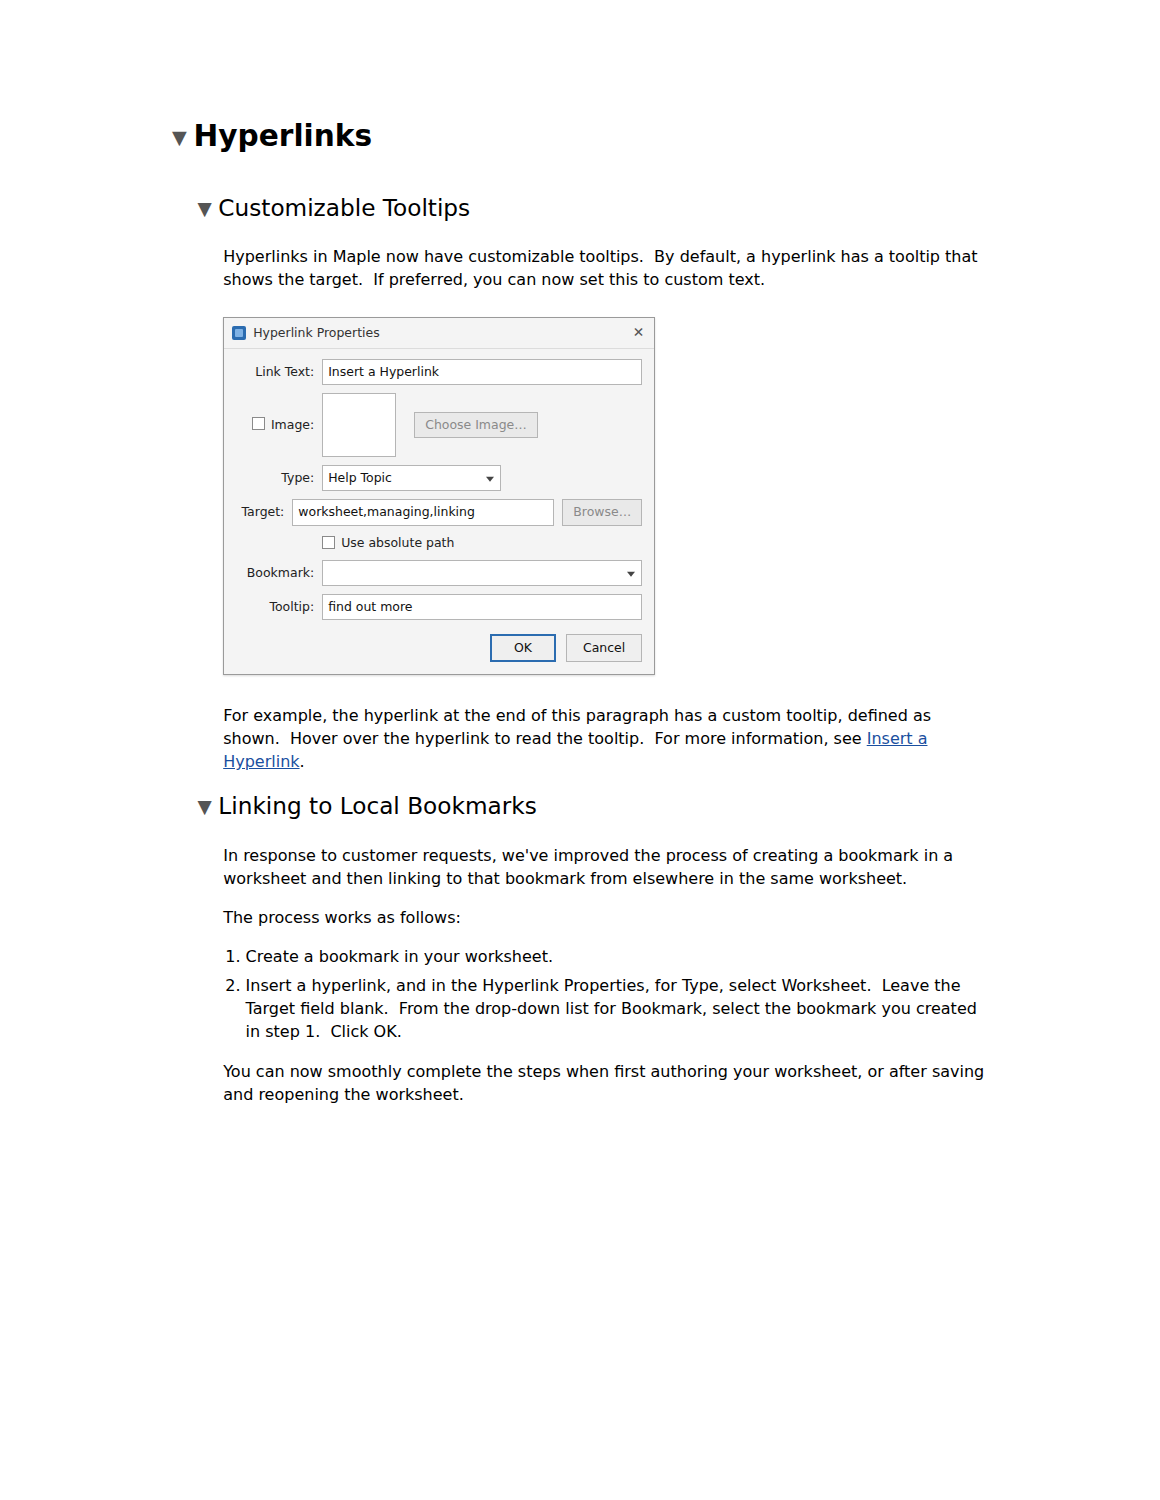▼Hyperlinks
▼Customizable Tooltips
Hyperlinks in Maple now have customizable tooltips. By default, a hyperlink has a tooltip that shows the target. If preferred, you can now set this to custom text.
Hyperlink Properties ✕
Link Text:
Insert a Hyperlink
Image:
Choose Image…
Type:
Help Topic
Target:
worksheet,managing,linking
Browse…
Use absolute path
Bookmark:
Tooltip:
find out more
OK
Cancel
For example, the hyperlink at the end of this paragraph has a custom tooltip, defined as shown. Hover over the hyperlink to read the tooltip. For more information, see Insert a Hyperlink.
▼Linking to Local Bookmarks
In response to customer requests, we've improved the process of creating a bookmark in a worksheet and then linking to that bookmark from elsewhere in the same worksheet.
The process works as follows:
Create a bookmark in your worksheet.
Insert a hyperlink, and in the Hyperlink Properties, for Type, select Worksheet. Leave the Target field blank. From the drop-down list for Bookmark, select the bookmark you created in step 1. Click OK.
You can now smoothly complete the steps when first authoring your worksheet, or after saving and reopening the worksheet.